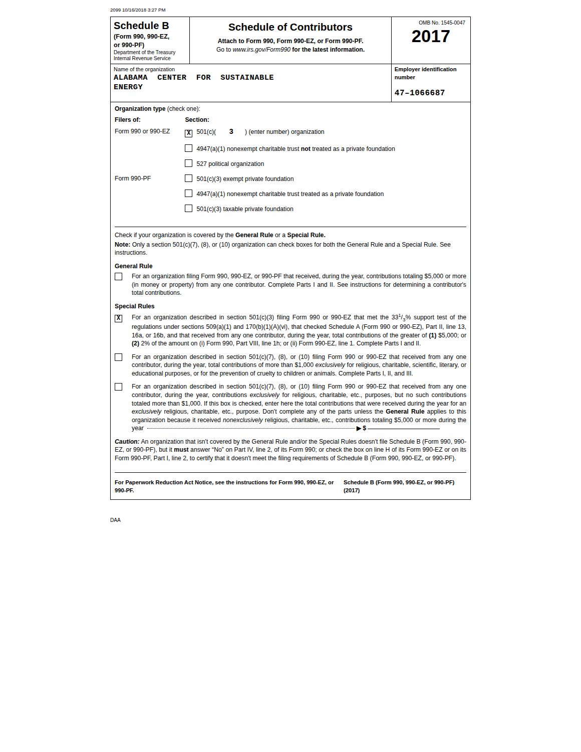2099 10/16/2018 3:27 PM
| Schedule B (Form 990, 990-EZ, or 990-PF) Department of the Treasury Internal Revenue Service | Schedule of Contributors Attach to Form 990, Form 990-EZ, or Form 990-PF. Go to www.irs.gov/Form990 for the latest information. | OMB No. 1545-0047 2017 |
| Name of the organization ALABAMA CENTER FOR SUSTAINABLE ENERGY | Employer identification number 47–1066687 |
Organization type (check one):
| Filers of: | Section: |
| Form 990 or 990-EZ | 501(c)( 3 ) (enter number) organization |
| | 4947(a)(1) nonexempt charitable trust not treated as a private foundation |
| | 527 political organization |
| Form 990-PF | 501(c)(3) exempt private foundation |
| | 4947(a)(1) nonexempt charitable trust treated as a private foundation |
| | 501(c)(3) taxable private foundation |
Check if your organization is covered by the General Rule or a Special Rule.
Note: Only a section 501(c)(7), (8), or (10) organization can check boxes for both the General Rule and a Special Rule. See instructions.
General Rule
For an organization filing Form 990, 990-EZ, or 990-PF that received, during the year, contributions totaling $5,000 or more (in money or property) from any one contributor. Complete Parts I and II. See instructions for determining a contributor's total contributions.
Special Rules
For an organization described in section 501(c)(3) filing Form 990 or 990-EZ that met the 331/3% support test of the regulations under sections 509(a)(1) and 170(b)(1)(A)(vi), that checked Schedule A (Form 990 or 990-EZ), Part II, line 13, 16a, or 16b, and that received from any one contributor, during the year, total contributions of the greater of (1) $5,000; or (2) 2% of the amount on (i) Form 990, Part VIII, line 1h; or (ii) Form 990-EZ, line 1. Complete Parts I and II.
For an organization described in section 501(c)(7), (8), or (10) filing Form 990 or 990-EZ that received from any one contributor, during the year, total contributions of more than $1,000 exclusively for religious, charitable, scientific, literary, or educational purposes, or for the prevention of cruelty to children or animals. Complete Parts I, II, and III.
For an organization described in section 501(c)(7), (8), or (10) filing Form 990 or 990-EZ that received from any one contributor, during the year, contributions exclusively for religious, charitable, etc., purposes, but no such contributions totaled more than $1,000. If this box is checked, enter here the total contributions that were received during the year for an exclusively religious, charitable, etc., purpose. Don't complete any of the parts unless the General Rule applies to this organization because it received nonexclusively religious, charitable, etc., contributions totaling $5,000 or more during the year ▶ $
Caution: An organization that isn't covered by the General Rule and/or the Special Rules doesn't file Schedule B (Form 990, 990-EZ, or 990-PF), but it must answer “No” on Part IV, line 2, of its Form 990; or check the box on line H of its Form 990-EZ or on its Form 990-PF, Part I, line 2, to certify that it doesn't meet the filing requirements of Schedule B (Form 990, 990-EZ, or 990-PF).
For Paperwork Reduction Act Notice, see the instructions for Form 990, 990-EZ, or 990-PF.
Schedule B (Form 990, 990-EZ, or 990-PF) (2017)
DAA